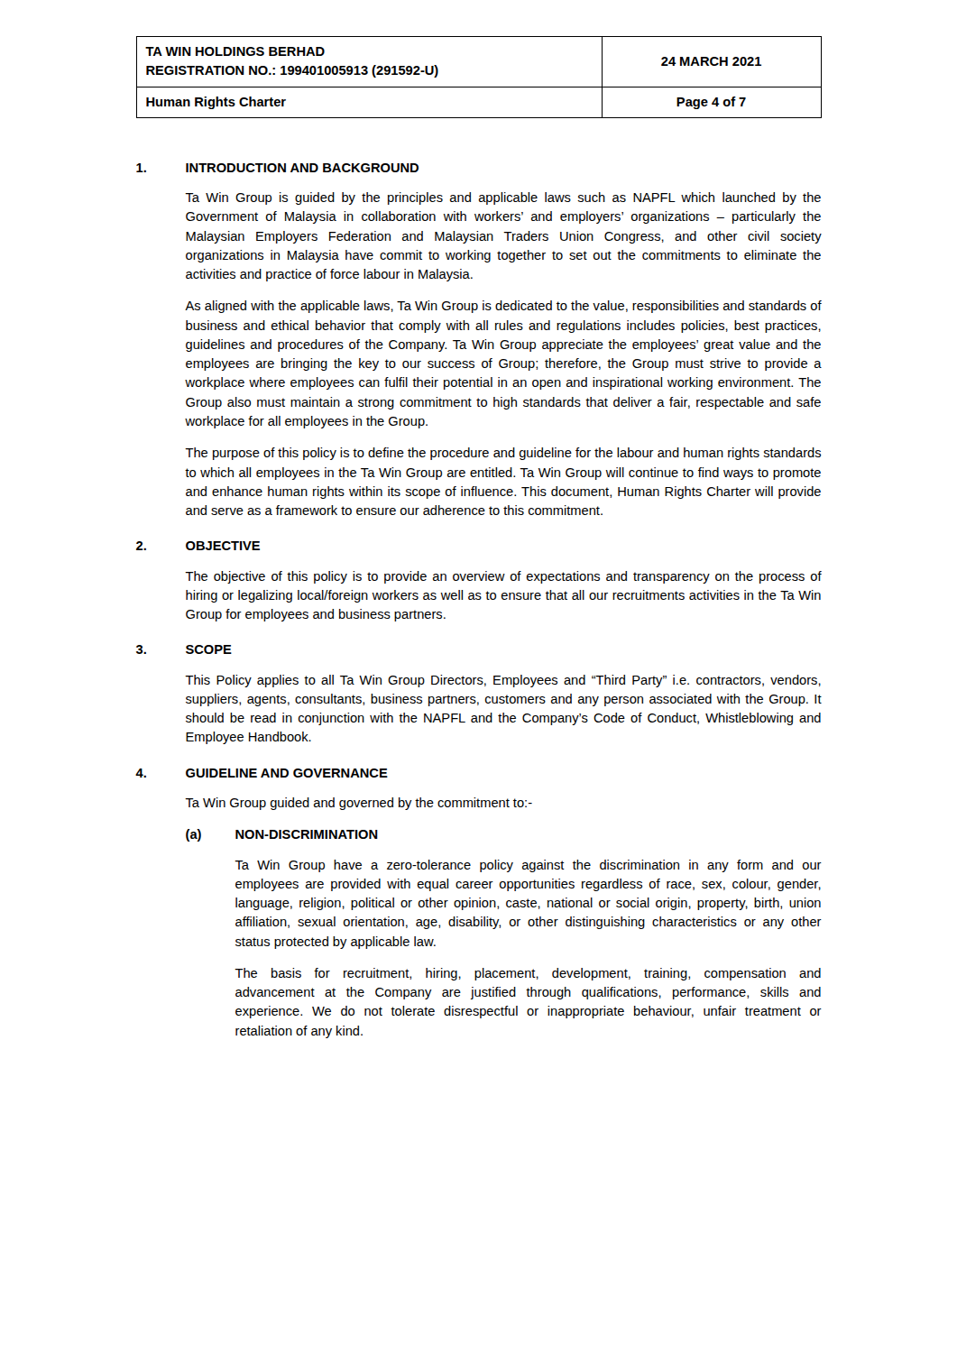| TA WIN HOLDINGS BERHAD REGISTRATION NO.: 199401005913 (291592-U) | 24 MARCH 2021 |
| Human Rights Charter | Page 4 of 7 |
1. INTRODUCTION AND BACKGROUND
Ta Win Group is guided by the principles and applicable laws such as NAPFL which launched by the Government of Malaysia in collaboration with workers’ and employers’ organizations – particularly the Malaysian Employers Federation and Malaysian Traders Union Congress, and other civil society organizations in Malaysia have commit to working together to set out the commitments to eliminate the activities and practice of force labour in Malaysia.
As aligned with the applicable laws, Ta Win Group is dedicated to the value, responsibilities and standards of business and ethical behavior that comply with all rules and regulations includes policies, best practices, guidelines and procedures of the Company. Ta Win Group appreciate the employees’ great value and the employees are bringing the key to our success of Group; therefore, the Group must strive to provide a workplace where employees can fulfil their potential in an open and inspirational working environment. The Group also must maintain a strong commitment to high standards that deliver a fair, respectable and safe workplace for all employees in the Group.
The purpose of this policy is to define the procedure and guideline for the labour and human rights standards to which all employees in the Ta Win Group are entitled. Ta Win Group will continue to find ways to promote and enhance human rights within its scope of influence. This document, Human Rights Charter will provide and serve as a framework to ensure our adherence to this commitment.
2. OBJECTIVE
The objective of this policy is to provide an overview of expectations and transparency on the process of hiring or legalizing local/foreign workers as well as to ensure that all our recruitments activities in the Ta Win Group for employees and business partners.
3. SCOPE
This Policy applies to all Ta Win Group Directors, Employees and “Third Party” i.e. contractors, vendors, suppliers, agents, consultants, business partners, customers and any person associated with the Group. It should be read in conjunction with the NAPFL and the Company’s Code of Conduct, Whistleblowing and Employee Handbook.
4. GUIDELINE AND GOVERNANCE
Ta Win Group guided and governed by the commitment to:-
(a) NON-DISCRIMINATION
Ta Win Group have a zero-tolerance policy against the discrimination in any form and our employees are provided with equal career opportunities regardless of race, sex, colour, gender, language, religion, political or other opinion, caste, national or social origin, property, birth, union affiliation, sexual orientation, age, disability, or other distinguishing characteristics or any other status protected by applicable law.
The basis for recruitment, hiring, placement, development, training, compensation and advancement at the Company are justified through qualifications, performance, skills and experience. We do not tolerate disrespectful or inappropriate behaviour, unfair treatment or retaliation of any kind.